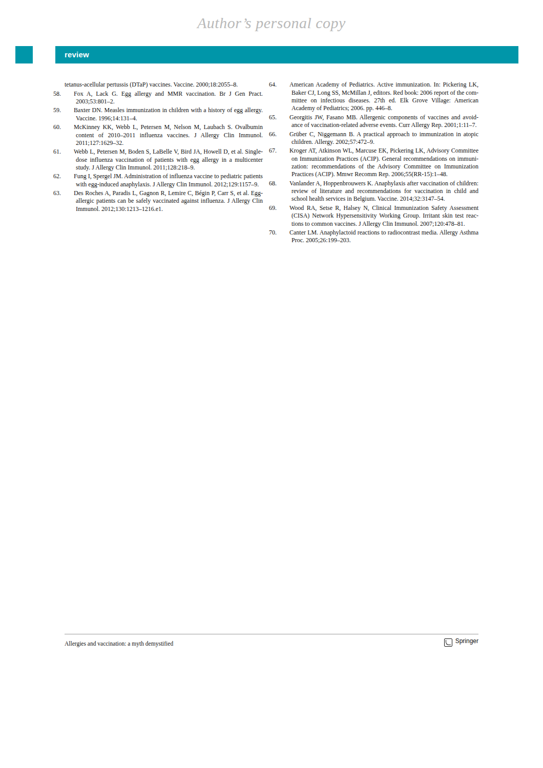Author’s personal copy
review
tetanus-acellular pertussis (DTaP) vaccines. Vaccine. 2000;18:2055–8.
58. Fox A, Lack G. Egg allergy and MMR vaccination. Br J Gen Pract. 2003;53:801–2.
59. Baxter DN. Measles immunization in children with a history of egg allergy. Vaccine. 1996;14:131–4.
60. McKinney KK, Webb L, Petersen M, Nelson M, Laubach S. Ovalbumin content of 2010–2011 influenza vaccines. J Allergy Clin Immunol. 2011;127:1629–32.
61. Webb L, Petersen M, Boden S, LaBelle V, Bird JA, Howell D, et al. Single-dose influenza vaccination of patients with egg allergy in a multicenter study. J Allergy Clin Immunol. 2011;128:218–9.
62. Fung I, Spergel JM. Administration of influenza vaccine to pediatric patients with egg-induced anaphylaxis. J Allergy Clin Immunol. 2012;129:1157–9.
63. Des Roches A, Paradis L, Gagnon R, Lemire C, Bégin P, Carr S, et al. Egg-allergic patients can be safely vaccinated against influenza. J Allergy Clin Immunol. 2012;130:1213–1216.e1.
64. American Academy of Pediatrics. Active immunization. In: Pickering LK, Baker CJ, Long SS, McMillan J, editors. Red book: 2006 report of the committee on infectious diseases. 27th ed. Elk Grove Village: American Academy of Pediatrics; 2006. pp. 446–8.
65. Georgitis JW, Fasano MB. Allergenic components of vaccines and avoidance of vaccination-related adverse events. Curr Allergy Rep. 2001;1:11–7.
66. Grüber C, Niggemann B. A practical approach to immunization in atopic children. Allergy. 2002;57:472–9.
67. Kroger AT, Atkinson WL, Marcuse EK, Pickering LK, Advisory Committee on Immunization Practices (ACIP). General recommendations on immunization: recommendations of the Advisory Committee on Immunization Practices (ACIP). Mmwr Recomm Rep. 2006;55(RR-15):1–48.
68. Vanlander A, Hoppenbrouwers K. Anaphylaxis after vaccination of children: review of literature and recommendations for vaccination in child and school health services in Belgium. Vaccine. 2014;32:3147–54.
69. Wood RA, Setse R, Halsey N, Clinical Immunization Safety Assessment (CISA) Network Hypersensitivity Working Group. Irritant skin test reactions to common vaccines. J Allergy Clin Immunol. 2007;120:478–81.
70. Canter LM. Anaphylactoid reactions to radiocontrast media. Allergy Asthma Proc. 2005;26:199–203.
Allergies and vaccination: a myth demystified
Springer